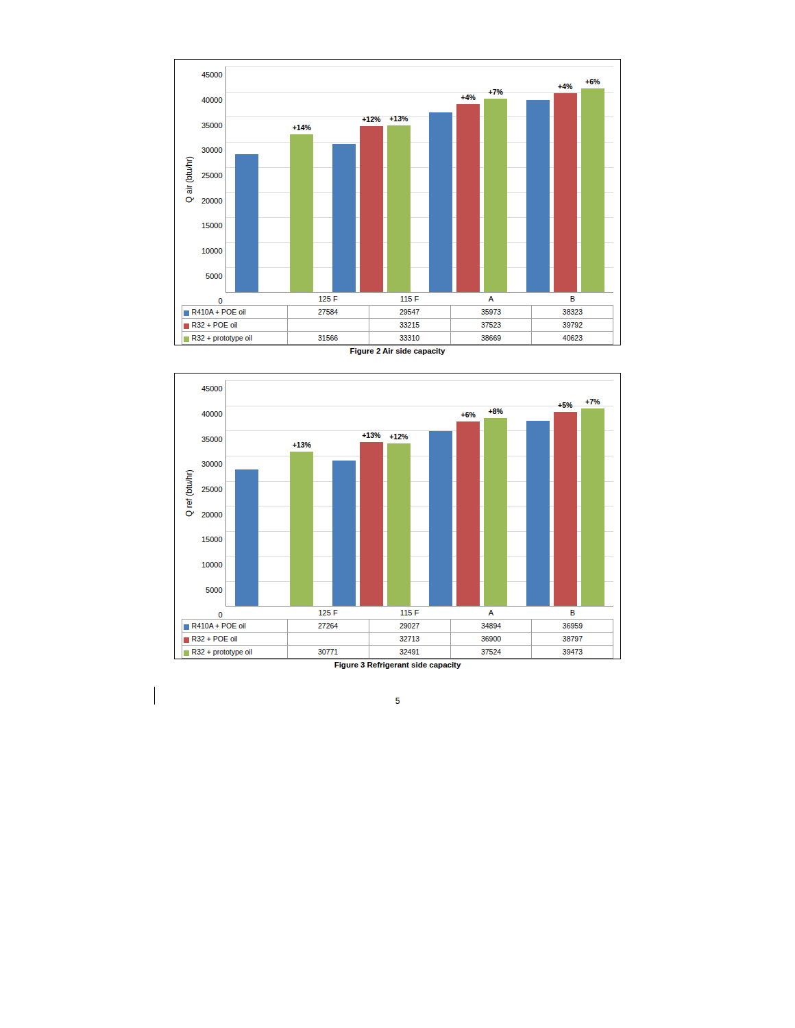Q air (btu/hr)
45000 40000 35000 30000 25000 20000 15000 10000 5000 0
+14%
+12%
+13%
+4%
+7%
+4%
+6%
| | 125 F | 115 F | A | B |
| R410A + POE oil | 27584 | 29547 | 35973 | 38323 |
| R32 + POE oil | | 33215 | 37523 | 39792 |
| R32 + prototype oil | 31566 | 33310 | 38669 | 40623 |
Figure 2 Air side capacity
Q ref (btu/hr)
45000 40000 35000 30000 25000 20000 15000 10000 5000 0
+13%
+13%
+12%
+6%
+8%
+5%
+7%
| | 125 F | 115 F | A | B |
| R410A + POE oil | 27264 | 29027 | 34894 | 36959 |
| R32 + POE oil | | 32713 | 36900 | 38797 |
| R32 + prototype oil | 30771 | 32491 | 37524 | 39473 |
Figure 3 Refrigerant side capacity
5